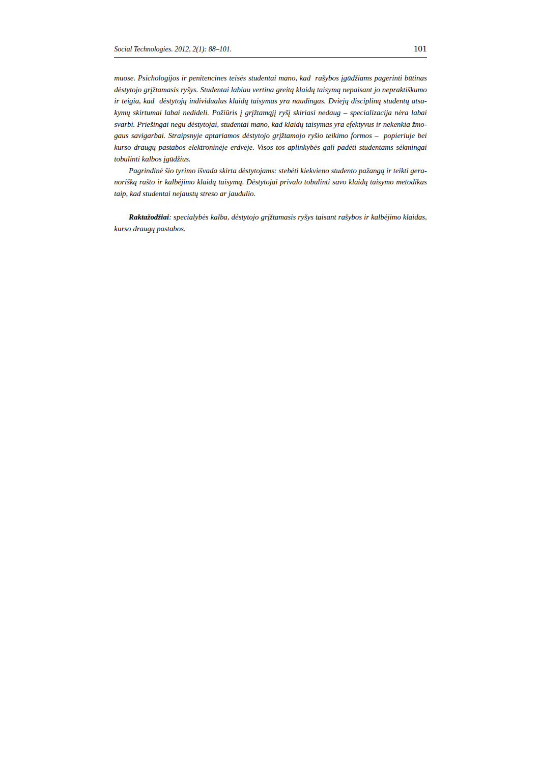Social Technologies. 2012, 2(1): 88–101. 101
muose. Psichologijos ir penitencines teisės studentai mano, kad rašybos įgūdžiams pagerinti būtinas dėstytojo grįžtamasis ryšys. Studentai labiau vertina greitą klaidų taisymą nepaisant jo nepraktiškumo ir teigia, kad dėstytojų individualus klaidų taisymas yra naudingas. Dviejų disciplinų studentų atsakymų skirtumai labai nedideli. Požiūris į grįžtamąjį ryšį skiriasi nedaug – specializacija nėra labai svarbi. Priešingai negu dėstytojai, studentai mano, kad klaidų taisymas yra efektyvus ir nekenkia žmogaus savigarbai. Straipsnyje aptariamos dėstytojo grįžtamojo ryšio teikimo formos – popieriuje bei kurso draugų pastabos elektroninėje erdvėje. Visos tos aplinkybės gali padėti studentams sėkmingai tobulinti kalbos įgūdžius.
Pagrindinė šio tyrimo išvada skirta dėstytojams: stebėti kiekvieno studento pažangą ir teikti geranorišką rašto ir kalbėjimo klaidų taisymą. Dėstytojai privalo tobulinti savo klaidų taisymo metodikas taip, kad studentai nejaustų streso ar jaudulio.
Raktažodžiai: specialybės kalba, dėstytojo grįžtamasis ryšys taisant rašybos ir kalbėjimo klaidas, kurso draugų pastabos.